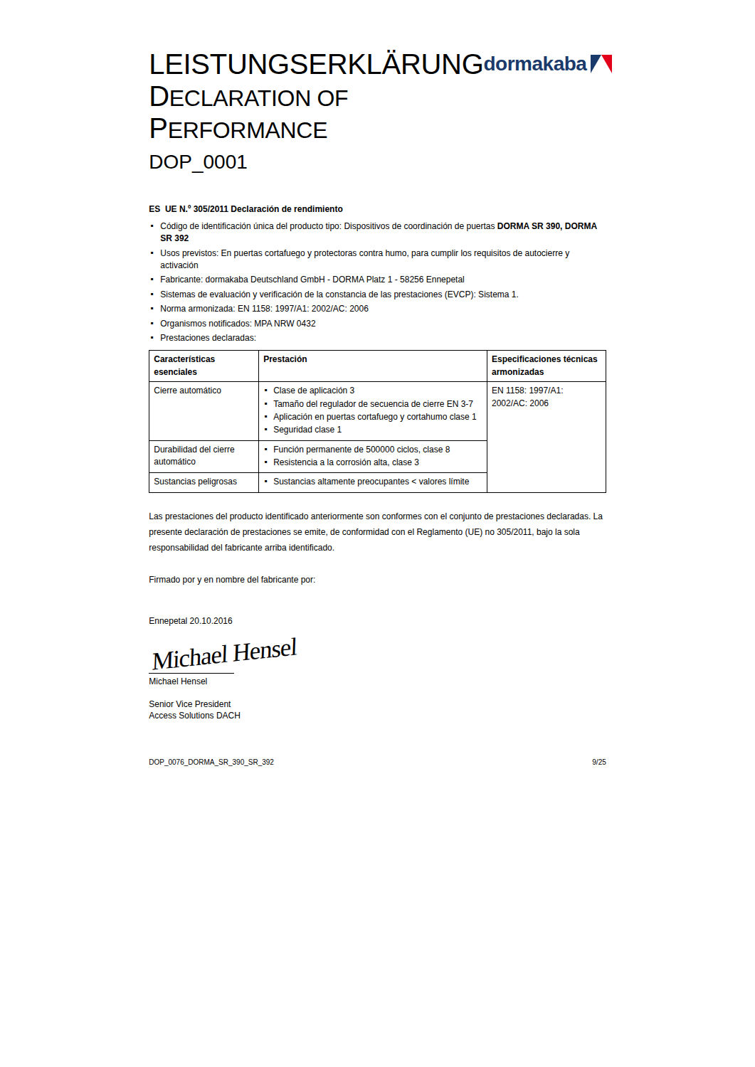LEISTUNGSERKLÄRUNG
DECLARATION OF PERFORMANCE
DOP_0001
dormakaba
ES UE N.º 305/2011 Declaración de rendimiento
Código de identificación única del producto tipo: Dispositivos de coordinación de puertas DORMA SR 390, DORMA SR 392
Usos previstos: En puertas cortafuego y protectoras contra humo, para cumplir los requisitos de autocierre y activación
Fabricante: dormakaba Deutschland GmbH - DORMA Platz 1 - 58256 Ennepetal
Sistemas de evaluación y verificación de la constancia de las prestaciones (EVCP): Sistema 1.
Norma armonizada: EN 1158: 1997/A1: 2002/AC: 2006
Organismos notificados: MPA NRW 0432
Prestaciones declaradas:
| Características esenciales | Prestación | Especificaciones técnicas armonizadas |
| --- | --- | --- |
| Cierre automático | Clase de aplicación 3 Tamaño del regulador de secuencia de cierre EN 3-7 Aplicación en puertas cortafuego y cortahumo clase 1 Seguridad clase 1 | EN 1158: 1997/A1: 2002/AC: 2006 |
| Durabilidad del cierre automático | Función permanente de 500000 ciclos, clase 8 Resistencia a la corrosión alta, clase 3 |
| Sustancias peligrosas | Sustancias altamente preocupantes < valores límite |
Las prestaciones del producto identificado anteriormente son conformes con el conjunto de prestaciones declaradas. La presente declaración de prestaciones se emite, de conformidad con el Reglamento (UE) no 305/2011, bajo la sola responsabilidad del fabricante arriba identificado.
Firmado por y en nombre del fabricante por:
Ennepetal 20.10.2016
Michael Hensel
Michael Hensel
Senior Vice President
Access Solutions DACH
DOP_0076_DORMA_SR_390_SR_392 9/25